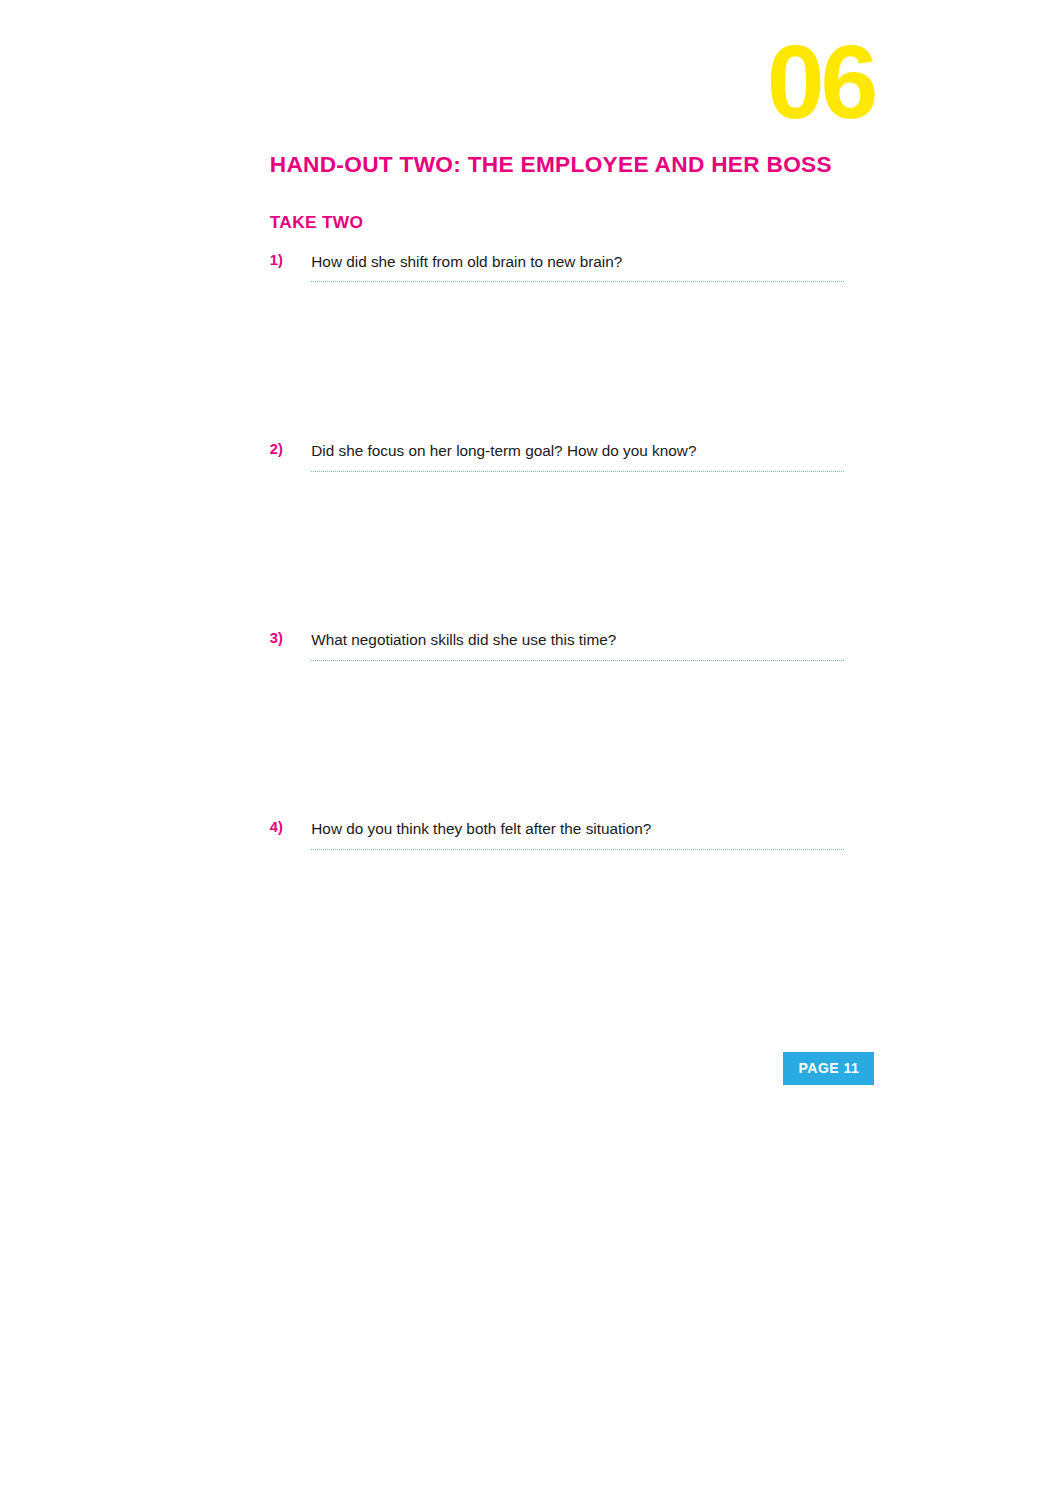06
Hand-out Two: The Employee and Her Boss
Take Two
How did she shift from old brain to new brain?
Did she focus on her long-term goal? How do you know?
What negotiation skills did she use this time?
How do you think they both felt after the situation?
PAGE 11